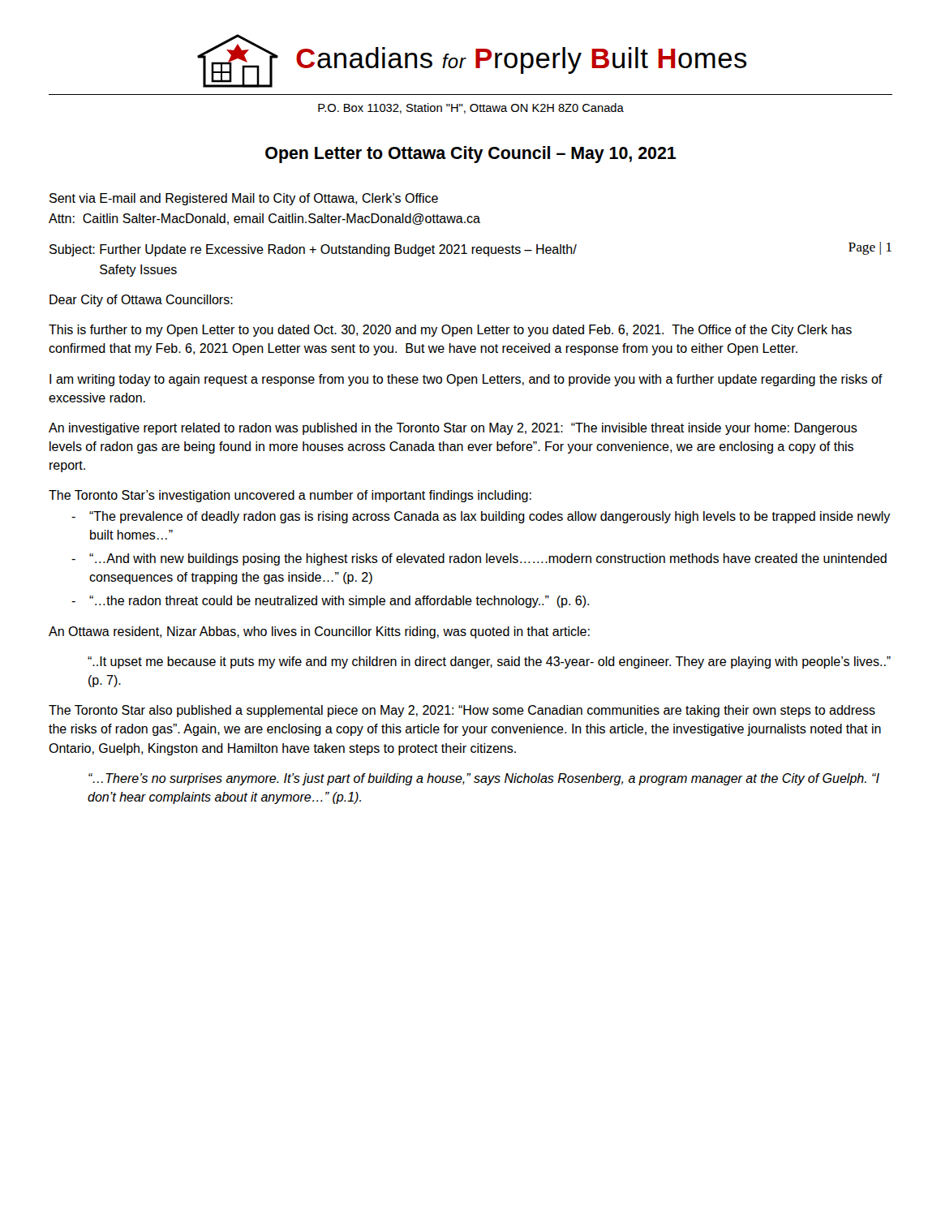Canadians for Properly Built Homes
P.O. Box 11032, Station "H", Ottawa ON K2H 8Z0 Canada
Open Letter to Ottawa City Council – May 10, 2021
Sent via E-mail and Registered Mail to City of Ottawa, Clerk’s Office
Attn: Caitlin Salter-MacDonald, email Caitlin.Salter-MacDonald@ottawa.ca
Page | 1
Subject: Further Update re Excessive Radon + Outstanding Budget 2021 requests – Health/
Safety Issues
Dear City of Ottawa Councillors:
This is further to my Open Letter to you dated Oct. 30, 2020 and my Open Letter to you dated Feb. 6, 2021. The Office of the City Clerk has confirmed that my Feb. 6, 2021 Open Letter was sent to you. But we have not received a response from you to either Open Letter.
I am writing today to again request a response from you to these two Open Letters, and to provide you with a further update regarding the risks of excessive radon.
An investigative report related to radon was published in the Toronto Star on May 2, 2021: “The invisible threat inside your home: Dangerous levels of radon gas are being found in more houses across Canada than ever before”. For your convenience, we are enclosing a copy of this report.
The Toronto Star’s investigation uncovered a number of important findings including:
“The prevalence of deadly radon gas is rising across Canada as lax building codes allow dangerously high levels to be trapped inside newly built homes…”
“…And with new buildings posing the highest risks of elevated radon levels…….modern construction methods have created the unintended consequences of trapping the gas inside…” (p. 2)
“…the radon threat could be neutralized with simple and affordable technology..” (p. 6).
An Ottawa resident, Nizar Abbas, who lives in Councillor Kitts riding, was quoted in that article:
“..It upset me because it puts my wife and my children in direct danger, said the 43-year- old engineer. They are playing with people’s lives..” (p. 7).
The Toronto Star also published a supplemental piece on May 2, 2021: “How some Canadian communities are taking their own steps to address the risks of radon gas”. Again, we are enclosing a copy of this article for your convenience. In this article, the investigative journalists noted that in Ontario, Guelph, Kingston and Hamilton have taken steps to protect their citizens.
“…There’s no surprises anymore. It’s just part of building a house,” says Nicholas Rosenberg, a program manager at the City of Guelph. “I don’t hear complaints about it anymore…” (p.1).